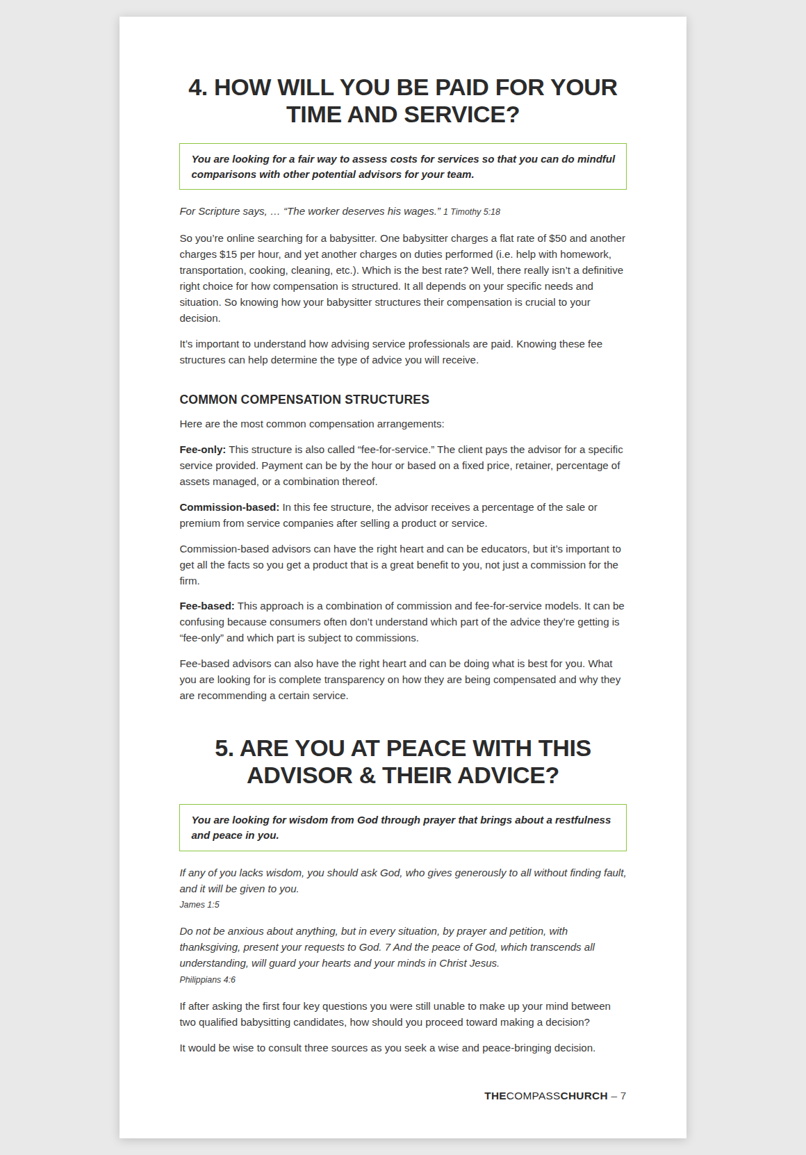4. HOW WILL YOU BE PAID FOR YOUR TIME AND SERVICE?
You are looking for a fair way to assess costs for services so that you can do mindful comparisons with other potential advisors for your team.
For Scripture says, … “The worker deserves his wages.” 1 Timothy 5:18
So you’re online searching for a babysitter. One babysitter charges a flat rate of $50 and another charges $15 per hour, and yet another charges on duties performed (i.e. help with homework, transportation, cooking, cleaning, etc.). Which is the best rate? Well, there really isn’t a definitive right choice for how compensation is structured. It all depends on your specific needs and situation. So knowing how your babysitter structures their compensation is crucial to your decision.
It’s important to understand how advising service professionals are paid. Knowing these fee structures can help determine the type of advice you will receive.
COMMON COMPENSATION STRUCTURES
Here are the most common compensation arrangements:
Fee-only: This structure is also called “fee-for-service.” The client pays the advisor for a specific service provided. Payment can be by the hour or based on a fixed price, retainer, percentage of assets managed, or a combination thereof.
Commission-based: In this fee structure, the advisor receives a percentage of the sale or premium from service companies after selling a product or service.
Commission-based advisors can have the right heart and can be educators, but it’s important to get all the facts so you get a product that is a great benefit to you, not just a commission for the firm.
Fee-based: This approach is a combination of commission and fee-for-service models. It can be confusing because consumers often don’t understand which part of the advice they’re getting is “fee-only” and which part is subject to commissions.
Fee-based advisors can also have the right heart and can be doing what is best for you. What you are looking for is complete transparency on how they are being compensated and why they are recommending a certain service.
5. ARE YOU AT PEACE WITH THIS ADVISOR & THEIR ADVICE?
You are looking for wisdom from God through prayer that brings about a restfulness and peace in you.
If any of you lacks wisdom, you should ask God, who gives generously to all without finding fault, and it will be given to you.
James 1:5
Do not be anxious about anything, but in every situation, by prayer and petition, with thanksgiving, present your requests to God. 7 And the peace of God, which transcends all understanding, will guard your hearts and your minds in Christ Jesus.
Philippians 4:6
If after asking the first four key questions you were still unable to make up your mind between two qualified babysitting candidates, how should you proceed toward making a decision?
It would be wise to consult three sources as you seek a wise and peace-bringing decision.
THE COMPASS CHURCH – 7